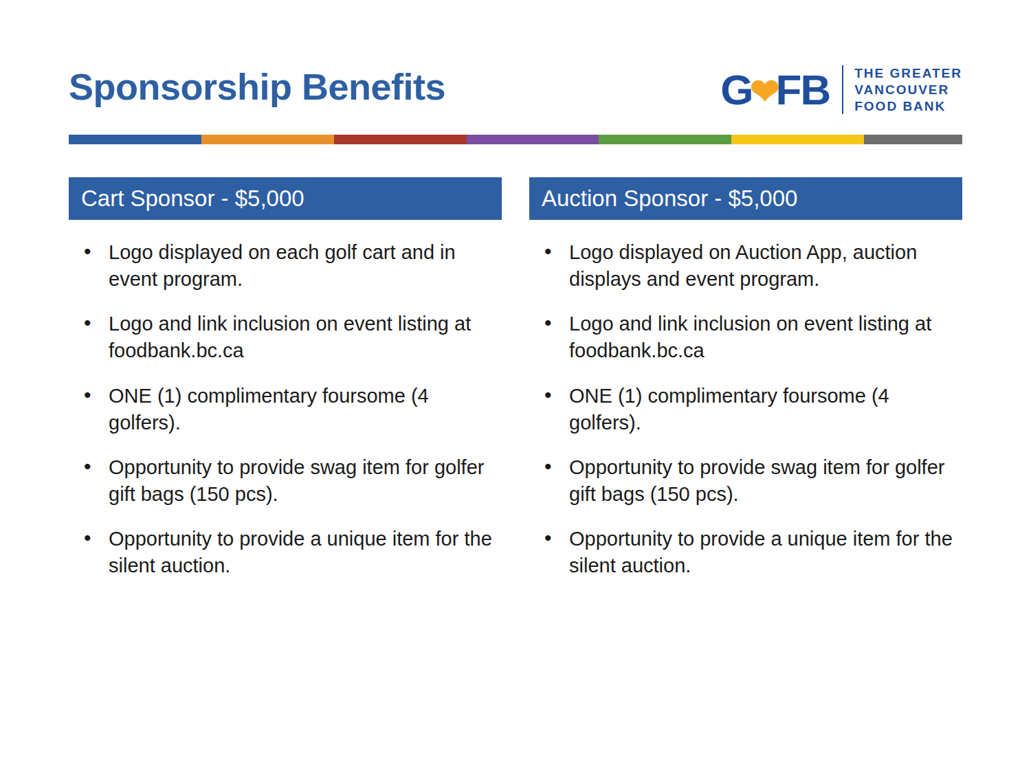Sponsorship Benefits
G❤FB
The Greater
Vancouver
Food Bank
Cart Sponsor - $5,000
Logo displayed on each golf cart and in event program.
Logo and link inclusion on event listing at foodbank.bc.ca
ONE (1) complimentary foursome (4 golfers).
Opportunity to provide swag item for golfer gift bags (150 pcs).
Opportunity to provide a unique item for the silent auction.
Auction Sponsor - $5,000
Logo displayed on Auction App, auction displays and event program.
Logo and link inclusion on event listing at foodbank.bc.ca
ONE (1) complimentary foursome (4 golfers).
Opportunity to provide swag item for golfer gift bags (150 pcs).
Opportunity to provide a unique item for the silent auction.